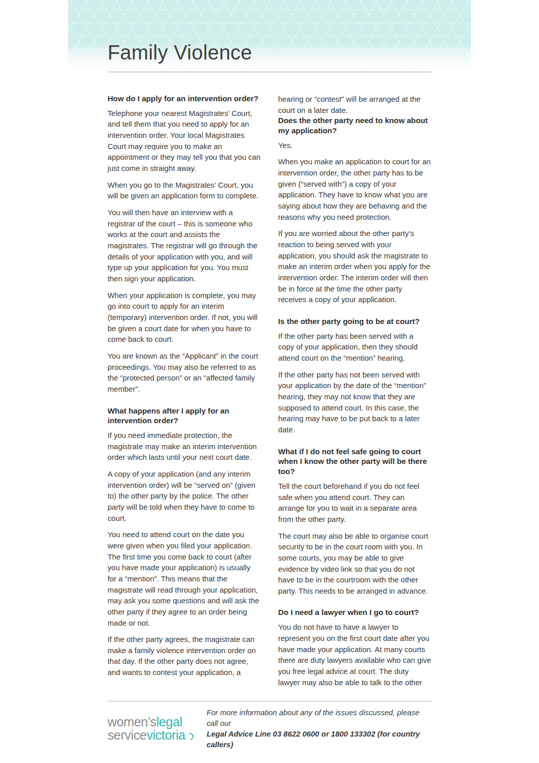Family Violence
How do I apply for an intervention order?
Telephone your nearest Magistrates’ Court, and tell them that you need to apply for an intervention order. Your local Magistrates Court may require you to make an appointment or they may tell you that you can just come in straight away.
When you go to the Magistrates’ Court, you will be given an application form to complete.
You will then have an interview with a registrar of the court – this is someone who works at the court and assists the magistrates. The registrar will go through the details of your application with you, and will type up your application for you. You must then sign your application.
When your application is complete, you may go into court to apply for an interim (temporary) intervention order. If not, you will be given a court date for when you have to come back to court.
You are known as the “Applicant” in the court proceedings. You may also be referred to as the “protected person” or an “affected family member”.
What happens after I apply for an intervention order?
If you need immediate protection, the magistrate may make an interim intervention order which lasts until your next court date.
A copy of your application (and any interim intervention order) will be “served on” (given to) the other party by the police. The other party will be told when they have to come to court.
You need to attend court on the date you were given when you filed your application. The first time you come back to court (after you have made your application) is usually for a “mention”. This means that the magistrate will read through your application, may ask you some questions and will ask the other party if they agree to an order being made or not.
If the other party agrees, the magistrate can make a family violence intervention order on that day. If the other party does not agree, and wants to contest your application, a hearing or “contest” will be arranged at the court on a later date.
Does the other party need to know about my application?
Yes.
When you make an application to court for an intervention order, the other party has to be given (“served with”) a copy of your application. They have to know what you are saying about how they are behaving and the reasons why you need protection.
If you are worried about the other party’s reaction to being served with your application, you should ask the magistrate to make an interim order when you apply for the intervention order. The interim order will then be in force at the time the other party receives a copy of your application.
Is the other party going to be at court?
If the other party has been served with a copy of your application, then they should attend court on the “mention” hearing.
If the other party has not been served with your application by the date of the “mention” hearing, they may not know that they are supposed to attend court. In this case, the hearing may have to be put back to a later date.
What if I do not feel safe going to court when I know the other party will be there too?
Tell the court beforehand if you do not feel safe when you attend court. They can arrange for you to wait in a separate area from the other party.
The court may also be able to organise court security to be in the court room with you. In some courts, you may be able to give evidence by video link so that you do not have to be in the courtroom with the other party. This needs to be arranged in advance.
Do I need a lawyer when I go to court?
You do not have to have a lawyer to represent you on the first court date after you have made your application. At many courts there are duty lawyers available who can give you free legal advice at court. The duty lawyer may also be able to talk to the other
women’slegal servicevictoria
For more information about any of the issues discussed, please call our
Legal Advice Line 03 8622 0600 or 1800 133302 (for country callers)